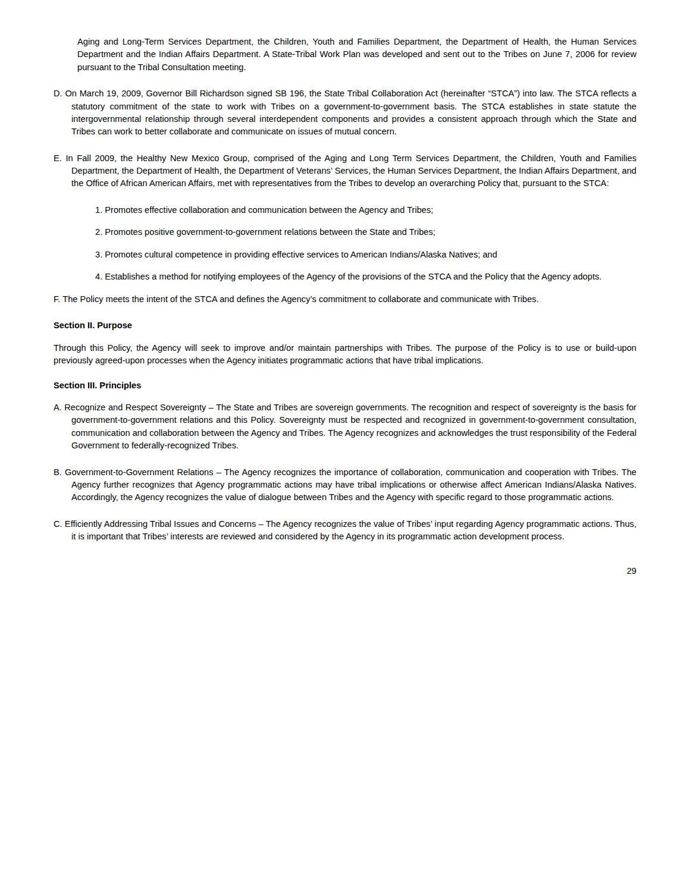Aging and Long-Term Services Department, the Children, Youth and Families Department, the Department of Health, the Human Services Department and the Indian Affairs Department. A State-Tribal Work Plan was developed and sent out to the Tribes on June 7, 2006 for review pursuant to the Tribal Consultation meeting.
D. On March 19, 2009, Governor Bill Richardson signed SB 196, the State Tribal Collaboration Act (hereinafter “STCA”) into law. The STCA reflects a statutory commitment of the state to work with Tribes on a government-to-government basis. The STCA establishes in state statute the intergovernmental relationship through several interdependent components and provides a consistent approach through which the State and Tribes can work to better collaborate and communicate on issues of mutual concern.
E. In Fall 2009, the Healthy New Mexico Group, comprised of the Aging and Long Term Services Department, the Children, Youth and Families Department, the Department of Health, the Department of Veterans’ Services, the Human Services Department, the Indian Affairs Department, and the Office of African American Affairs, met with representatives from the Tribes to develop an overarching Policy that, pursuant to the STCA:
1. Promotes effective collaboration and communication between the Agency and Tribes;
2. Promotes positive government-to-government relations between the State and Tribes;
3. Promotes cultural competence in providing effective services to American Indians/Alaska Natives; and
4. Establishes a method for notifying employees of the Agency of the provisions of the STCA and the Policy that the Agency adopts.
F. The Policy meets the intent of the STCA and defines the Agency’s commitment to collaborate and communicate with Tribes.
Section II. Purpose
Through this Policy, the Agency will seek to improve and/or maintain partnerships with Tribes. The purpose of the Policy is to use or build-upon previously agreed-upon processes when the Agency initiates programmatic actions that have tribal implications.
Section III. Principles
A. Recognize and Respect Sovereignty – The State and Tribes are sovereign governments. The recognition and respect of sovereignty is the basis for government-to-government relations and this Policy. Sovereignty must be respected and recognized in government-to-government consultation, communication and collaboration between the Agency and Tribes. The Agency recognizes and acknowledges the trust responsibility of the Federal Government to federally-recognized Tribes.
B. Government-to-Government Relations – The Agency recognizes the importance of collaboration, communication and cooperation with Tribes. The Agency further recognizes that Agency programmatic actions may have tribal implications or otherwise affect American Indians/Alaska Natives. Accordingly, the Agency recognizes the value of dialogue between Tribes and the Agency with specific regard to those programmatic actions.
C. Efficiently Addressing Tribal Issues and Concerns – The Agency recognizes the value of Tribes’ input regarding Agency programmatic actions. Thus, it is important that Tribes’ interests are reviewed and considered by the Agency in its programmatic action development process.
29